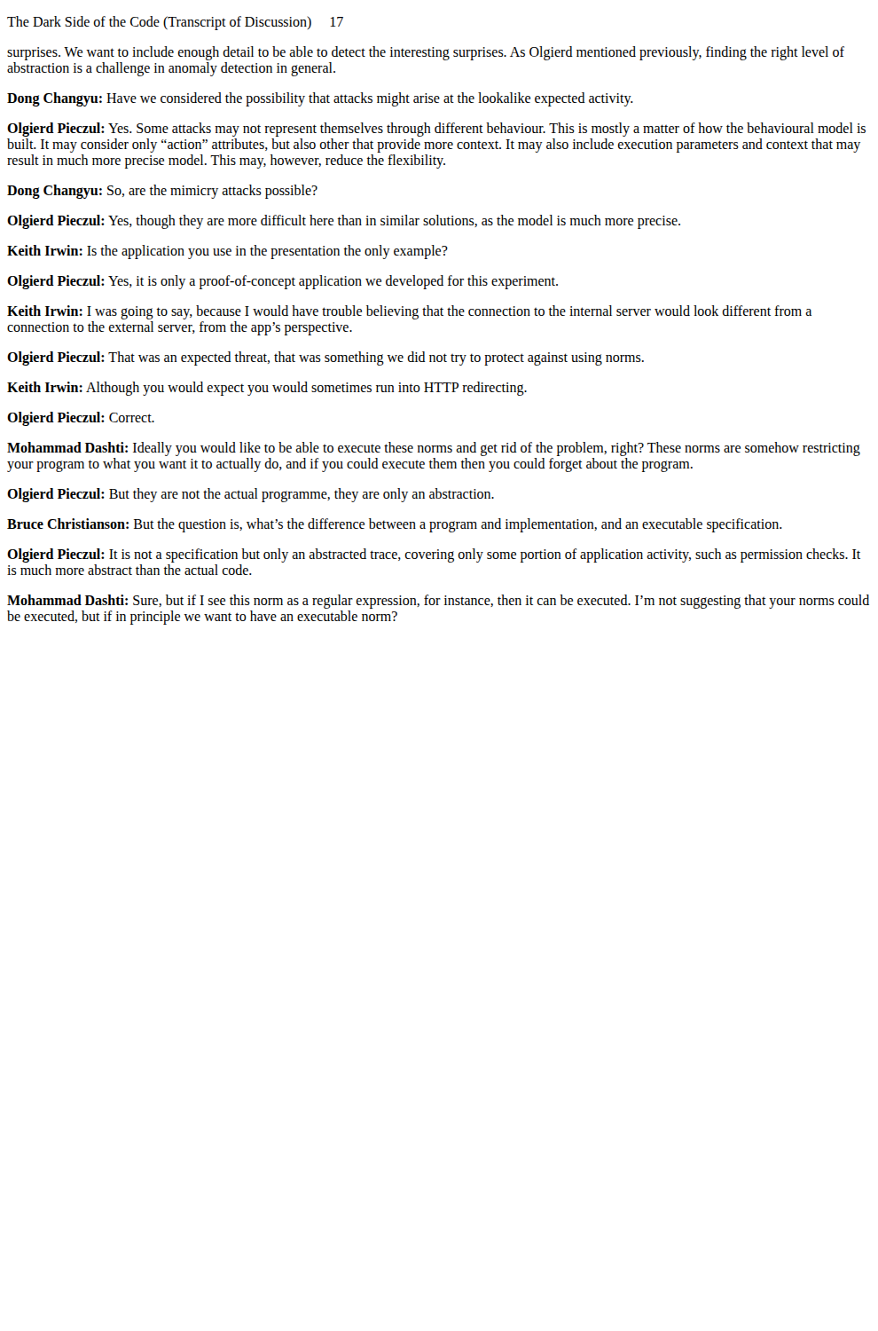The Dark Side of the Code (Transcript of Discussion) 17
surprises. We want to include enough detail to be able to detect the interesting surprises. As Olgierd mentioned previously, finding the right level of abstraction is a challenge in anomaly detection in general.
Dong Changyu: Have we considered the possibility that attacks might arise at the lookalike expected activity.
Olgierd Pieczul: Yes. Some attacks may not represent themselves through different behaviour. This is mostly a matter of how the behavioural model is built. It may consider only “action” attributes, but also other that provide more context. It may also include execution parameters and context that may result in much more precise model. This may, however, reduce the flexibility.
Dong Changyu: So, are the mimicry attacks possible?
Olgierd Pieczul: Yes, though they are more difficult here than in similar solutions, as the model is much more precise.
Keith Irwin: Is the application you use in the presentation the only example?
Olgierd Pieczul: Yes, it is only a proof-of-concept application we developed for this experiment.
Keith Irwin: I was going to say, because I would have trouble believing that the connection to the internal server would look different from a connection to the external server, from the app’s perspective.
Olgierd Pieczul: That was an expected threat, that was something we did not try to protect against using norms.
Keith Irwin: Although you would expect you would sometimes run into HTTP redirecting.
Olgierd Pieczul: Correct.
Mohammad Dashti: Ideally you would like to be able to execute these norms and get rid of the problem, right? These norms are somehow restricting your program to what you want it to actually do, and if you could execute them then you could forget about the program.
Olgierd Pieczul: But they are not the actual programme, they are only an abstraction.
Bruce Christianson: But the question is, what’s the difference between a program and implementation, and an executable specification.
Olgierd Pieczul: It is not a specification but only an abstracted trace, covering only some portion of application activity, such as permission checks. It is much more abstract than the actual code.
Mohammad Dashti: Sure, but if I see this norm as a regular expression, for instance, then it can be executed. I’m not suggesting that your norms could be executed, but if in principle we want to have an executable norm?